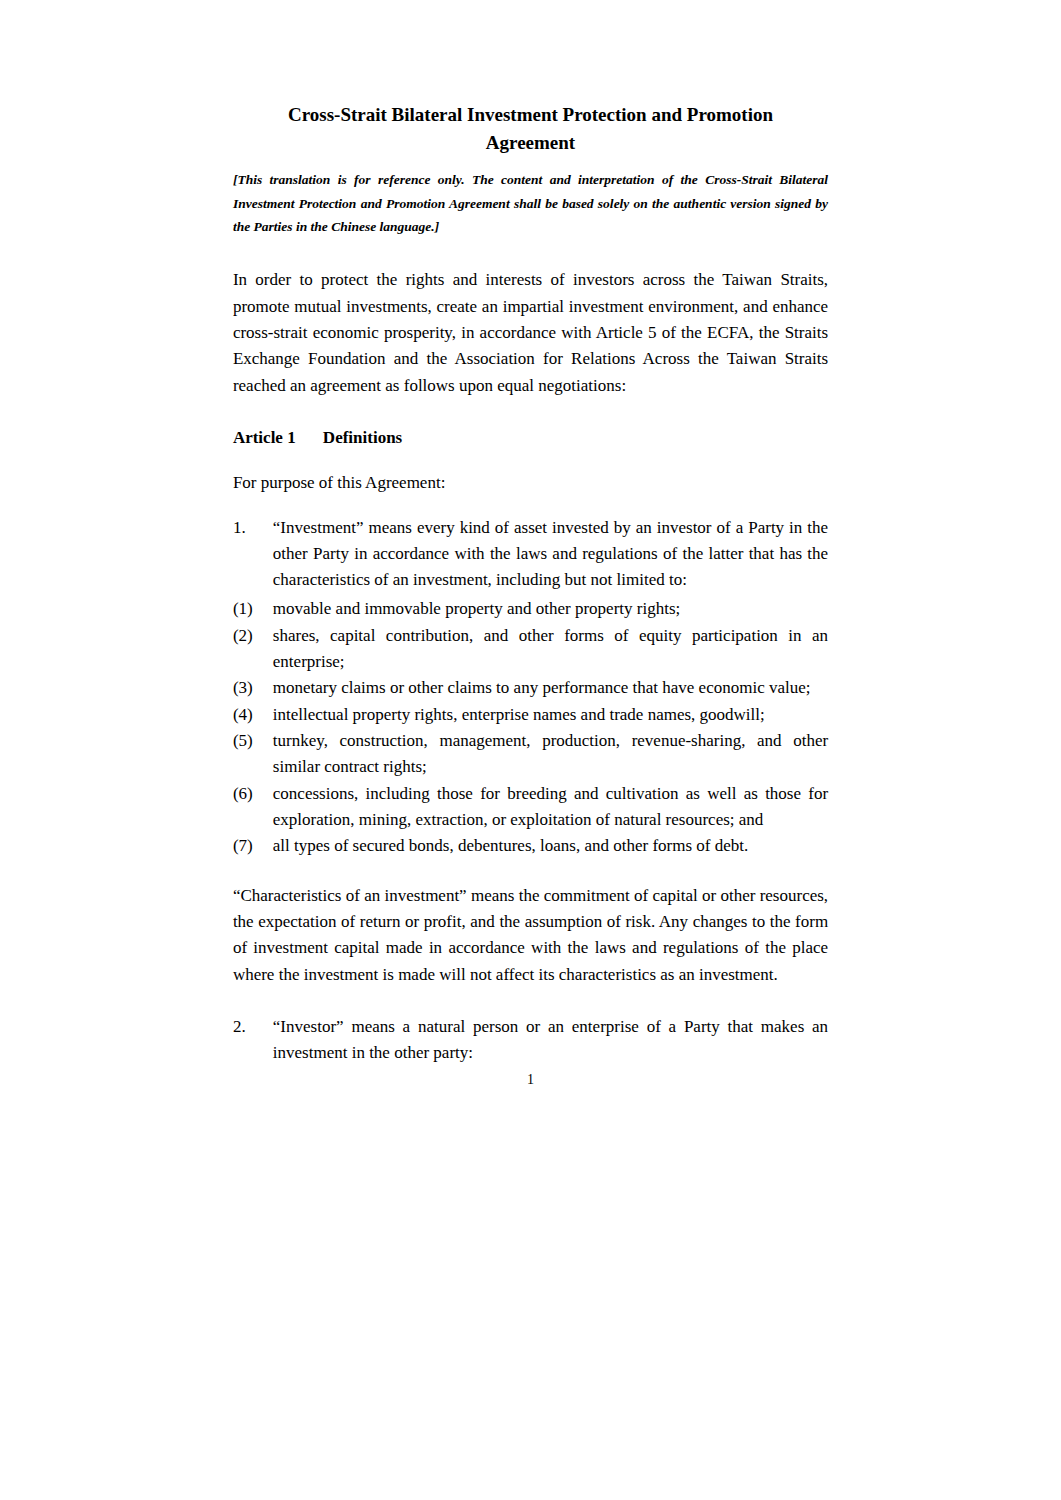Cross-Strait Bilateral Investment Protection and Promotion
Agreement
[This translation is for reference only. The content and interpretation of the Cross-Strait Bilateral Investment Protection and Promotion Agreement shall be based solely on the authentic version signed by the Parties in the Chinese language.]
In order to protect the rights and interests of investors across the Taiwan Straits, promote mutual investments, create an impartial investment environment, and enhance cross-strait economic prosperity, in accordance with Article 5 of the ECFA, the Straits Exchange Foundation and the Association for Relations Across the Taiwan Straits reached an agreement as follows upon equal negotiations:
Article 1 Definitions
For purpose of this Agreement:
1.“Investment” means every kind of asset invested by an investor of a Party in the other Party in accordance with the laws and regulations of the latter that has the characteristics of an investment, including but not limited to:
(1) movable and immovable property and other property rights;
(2) shares, capital contribution, and other forms of equity participation in an enterprise;
(3) monetary claims or other claims to any performance that have economic value;
(4) intellectual property rights, enterprise names and trade names, goodwill;
(5) turnkey, construction, management, production, revenue-sharing, and other similar contract rights;
(6) concessions, including those for breeding and cultivation as well as those for exploration, mining, extraction, or exploitation of natural resources; and
(7) all types of secured bonds, debentures, loans, and other forms of debt.
“Characteristics of an investment” means the commitment of capital or other resources, the expectation of return or profit, and the assumption of risk. Any changes to the form of investment capital made in accordance with the laws and regulations of the place where the investment is made will not affect its characteristics as an investment.
2.“Investor” means a natural person or an enterprise of a Party that makes an investment in the other party:
1